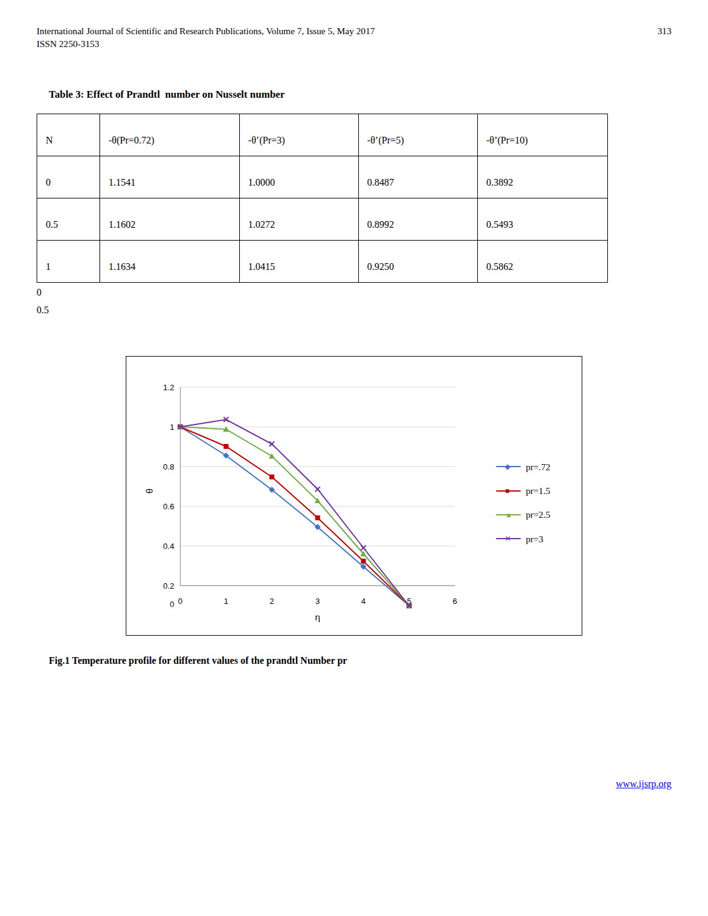International Journal of Scientific and Research Publications, Volume 7, Issue 5, May 2017
ISSN 2250-3153
313
Table 3: Effect of Prandtl number on Nusselt number
| N | -θ(Pr=0.72) | -θ’(Pr=3) | -θ’(Pr=5) | -θ’(Pr=10) |
| 0 | 1.1541 | 1.0000 | 0.8487 | 0.3892 |
| 0.5 | 1.1602 | 1.0272 | 0.8992 | 0.5493 |
| 1 | 1.1634 | 1.0415 | 0.9250 | 0.5862 |
0
0.5
1.2 1 0.8 0.6 0.4 0.2 0 0 1 2 3 4 5 6 η θ
◆
pr=.72
■
pr=1.5
▲
pr=2.5
✕
pr=3
Fig.1 Temperature profile for different values of the prandtl Number pr
www.ijsrp.org